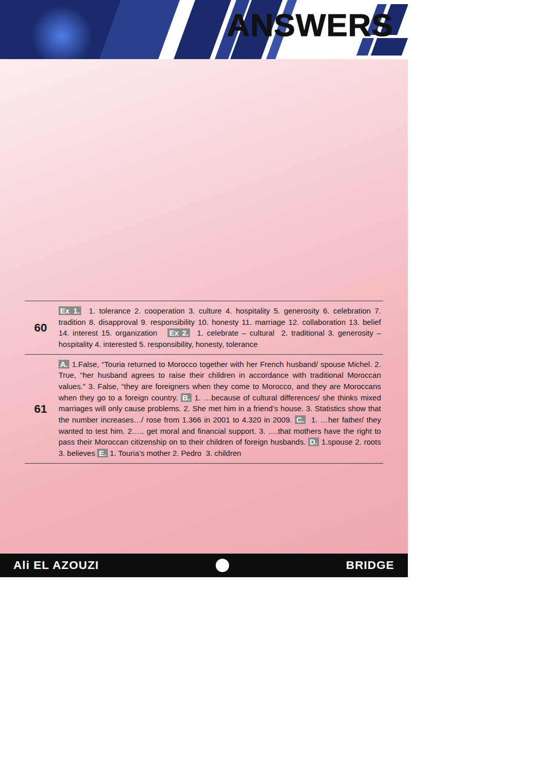ANSWERS
| 60 | Ex 1. 1. tolerance 2. cooperation 3. culture 4. hospitality 5. generosity 6. celebration 7. tradition 8. disapproval 9. responsibility 10. honesty 11. marriage 12. collaboration 13. belief 14. interest 15. organization Ex 2. 1. celebrate – cultural 2. traditional 3. generosity – hospitality 4. interested 5. responsibility, honesty, tolerance |
| 61 | A. 1.False, “Touria returned to Morocco together with her French husband/ spouse Michel. 2. True, “her husband agrees to raise their children in accordance with traditional Moroccan values.” 3. False, “they are foreigners when they come to Morocco, and they are Moroccans when they go to a foreign country. B. 1. …because of cultural differences/ she thinks mixed marriages will only cause problems. 2. She met him in a friend’s house. 3. Statistics show that the number increases…/ rose from 1.366 in 2001 to 4.320 in 2009. C. 1. …her father/ they wanted to test him. 2….. get moral and financial support. 3. ….that mothers have the right to pass their Moroccan citizenship on to their children of foreign husbands. D. 1.spouse 2. roots 3. believes E. 1. Touria’s mother 2. Pedro 3. children |
Ali EL AZOUZI
BRIDGE